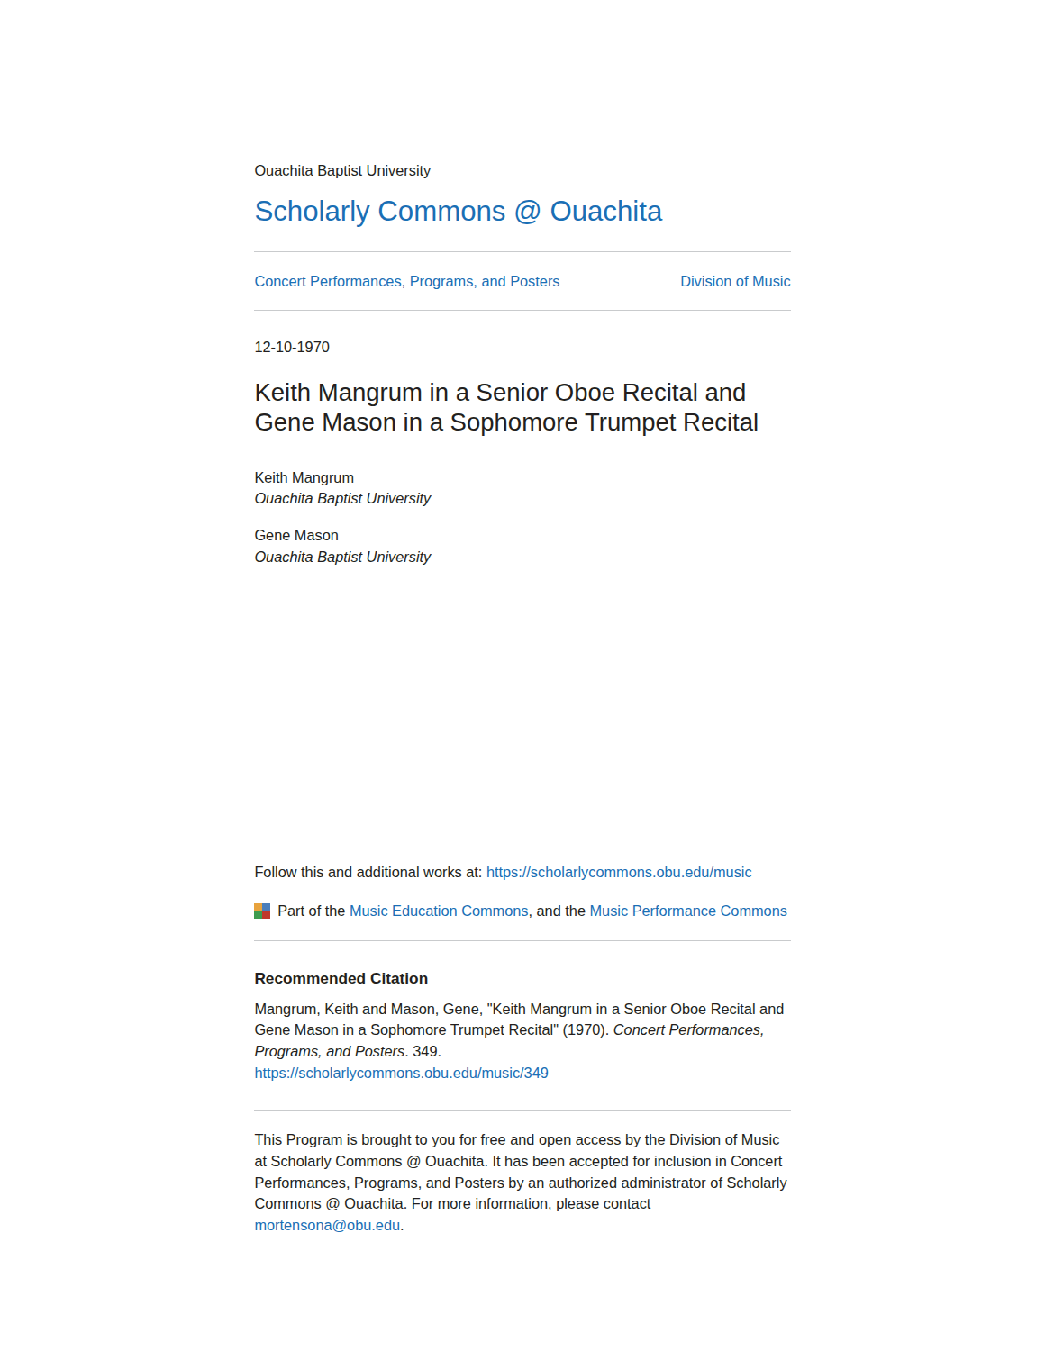Ouachita Baptist University
Scholarly Commons @ Ouachita
Concert Performances, Programs, and Posters
Division of Music
12-10-1970
Keith Mangrum in a Senior Oboe Recital and Gene Mason in a Sophomore Trumpet Recital
Keith Mangrum Ouachita Baptist University
Gene Mason Ouachita Baptist University
Follow this and additional works at: https://scholarlycommons.obu.edu/music
Part of the Music Education Commons, and the Music Performance Commons
Recommended Citation
Mangrum, Keith and Mason, Gene, "Keith Mangrum in a Senior Oboe Recital and Gene Mason in a Sophomore Trumpet Recital" (1970). Concert Performances, Programs, and Posters. 349.
https://scholarlycommons.obu.edu/music/349
This Program is brought to you for free and open access by the Division of Music at Scholarly Commons @ Ouachita. It has been accepted for inclusion in Concert Performances, Programs, and Posters by an authorized administrator of Scholarly Commons @ Ouachita. For more information, please contact mortensona@obu.edu.